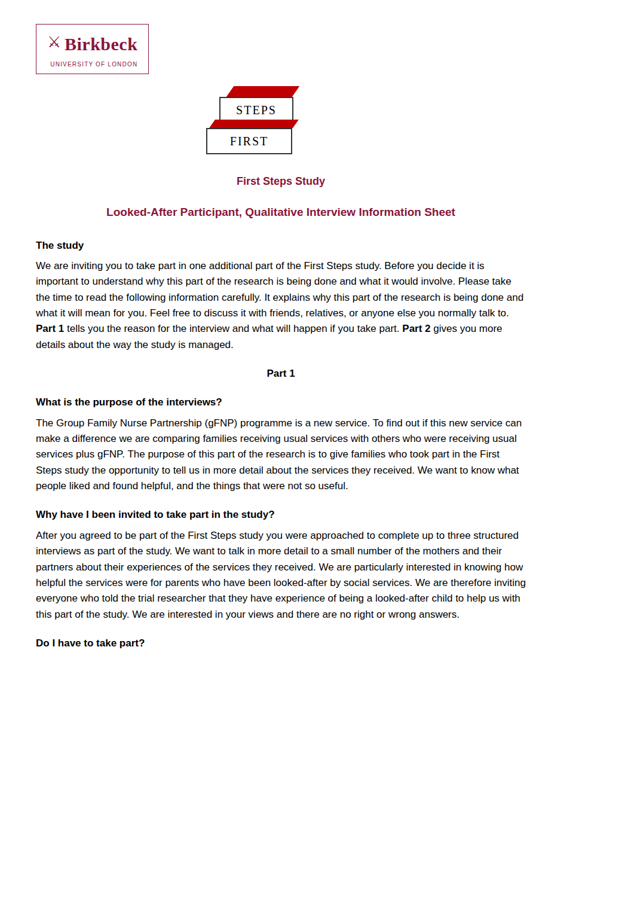⚔Birkbeck
UNIVERSITY OF LONDON
STEPS
FIRST
First Steps Study
Looked-After Participant, Qualitative Interview Information Sheet
The study
We are inviting you to take part in one additional part of the First Steps study. Before you decide it is important to understand why this part of the research is being done and what it would involve. Please take the time to read the following information carefully. It explains why this part of the research is being done and what it will mean for you. Feel free to discuss it with friends, relatives, or anyone else you normally talk to. Part 1 tells you the reason for the interview and what will happen if you take part. Part 2 gives you more details about the way the study is managed.
Part 1
What is the purpose of the interviews?
The Group Family Nurse Partnership (gFNP) programme is a new service. To find out if this new service can make a difference we are comparing families receiving usual services with others who were receiving usual services plus gFNP. The purpose of this part of the research is to give families who took part in the First Steps study the opportunity to tell us in more detail about the services they received. We want to know what people liked and found helpful, and the things that were not so useful.
Why have I been invited to take part in the study?
After you agreed to be part of the First Steps study you were approached to complete up to three structured interviews as part of the study. We want to talk in more detail to a small number of the mothers and their partners about their experiences of the services they received. We are particularly interested in knowing how helpful the services were for parents who have been looked-after by social services. We are therefore inviting everyone who told the trial researcher that they have experience of being a looked-after child to help us with this part of the study. We are interested in your views and there are no right or wrong answers.
Do I have to take part?